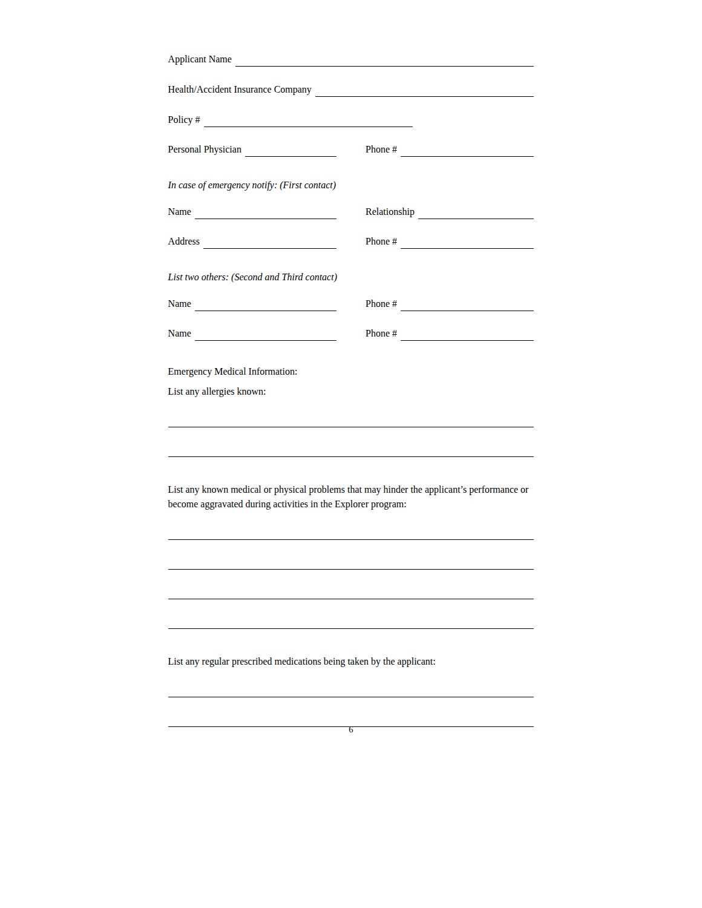Applicant Name
Health/Accident Insurance Company
Policy #
Personal Physician
Phone #
In case of emergency notify: (First contact)
Name
Relationship
Address
Phone #
List two others: (Second and Third contact)
Name
Phone #
Name
Phone #
Emergency Medical Information:
List any allergies known:
List any known medical or physical problems that may hinder the applicant’s performance or become aggravated during activities in the Explorer program:
List any regular prescribed medications being taken by the applicant:
6